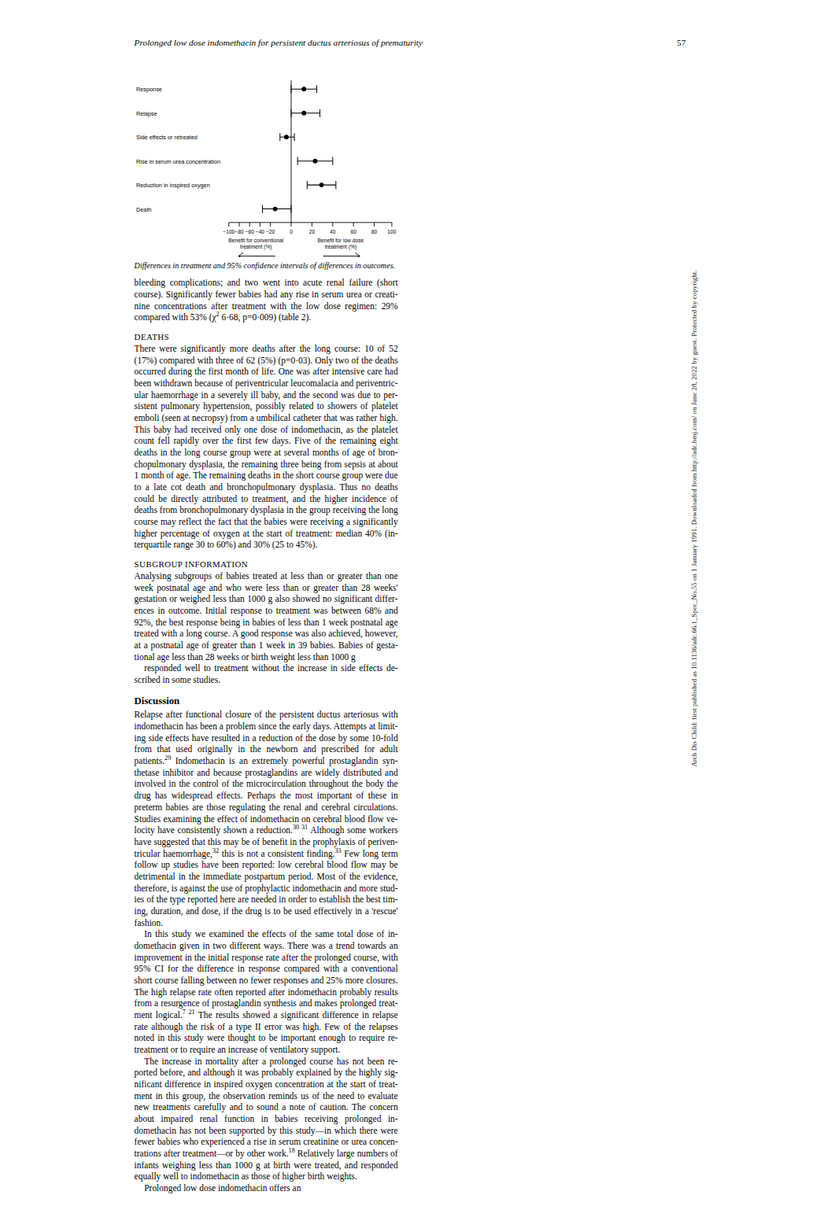Prolonged low dose indomethacin for persistent ductus arteriosus of prematurity 57
Arch Dis Child: first published as 10.1136/adc.66.1_Spec_No.55 on 1 January 1991. Downloaded from http://adc.bmj.com/ on June 28, 2022 by guest. Protected by copyright.
Response Relapse Side effects or retreated Rise in serum urea concentration Reduction in inspired oxygen Death −100 −80 −60 −40 −20 0 20 40 60 80 100 Benefit for conventional treatment (%) Benefit for low dose treatment (%)
Differences in treatment and 95% confidence intervals of differences in outcomes.
bleeding complications; and two went into acute renal failure (short course). Significantly fewer babies had any rise in serum urea or creatinine concentrations after treatment with the low dose regimen: 29% compared with 53% (χ2 6·68, p=0·009) (table 2).
Deaths
There were significantly more deaths after the long course: 10 of 52 (17%) compared with three of 62 (5%) (p=0·03). Only two of the deaths occurred during the first month of life. One was after intensive care had been withdrawn because of periventricular leucomalacia and periventricular haemorrhage in a severely ill baby, and the second was due to persistent pulmonary hypertension, possibly related to showers of platelet emboli (seen at necropsy) from a umbilical catheter that was rather high. This baby had received only one dose of indomethacin, as the platelet count fell rapidly over the first few days. Five of the remaining eight deaths in the long course group were at several months of age of bronchopulmonary dysplasia, the remaining three being from sepsis at about 1 month of age. The remaining deaths in the short course group were due to a late cot death and bronchopulmonary dysplasia. Thus no deaths could be directly attributed to treatment, and the higher incidence of deaths from bronchopulmonary dysplasia in the group receiving the long course may reflect the fact that the babies were receiving a significantly higher percentage of oxygen at the start of treatment: median 40% (interquartile range 30 to 60%) and 30% (25 to 45%).
Subgroup information
Analysing subgroups of babies treated at less than or greater than one week postnatal age and who were less than or greater than 28 weeks' gestation or weighed less than 1000 g also showed no significant differences in outcome. Initial response to treatment was between 68% and 92%, the best response being in babies of less than 1 week postnatal age treated with a long course. A good response was also achieved, however, at a postnatal age of greater than 1 week in 39 babies. Babies of gestational age less than 28 weeks or birth weight less than 1000 g
responded well to treatment without the increase in side effects described in some studies.
Discussion
Relapse after functional closure of the persistent ductus arteriosus with indomethacin has been a problem since the early days. Attempts at limiting side effects have resulted in a reduction of the dose by some 10-fold from that used originally in the newborn and prescribed for adult patients.29 Indomethacin is an extremely powerful prostaglandin synthetase inhibitor and because prostaglandins are widely distributed and involved in the control of the microcirculation throughout the body the drug has widespread effects. Perhaps the most important of these in preterm babies are those regulating the renal and cerebral circulations. Studies examining the effect of indomethacin on cerebral blood flow velocity have consistently shown a reduction.30 31 Although some workers have suggested that this may be of benefit in the prophylaxis of periventricular haemorrhage,32 this is not a consistent finding.33 Few long term follow up studies have been reported: low cerebral blood flow may be detrimental in the immediate postpartum period. Most of the evidence, therefore, is against the use of prophylactic indomethacin and more studies of the type reported here are needed in order to establish the best timing, duration, and dose, if the drug is to be used effectively in a 'rescue' fashion.
In this study we examined the effects of the same total dose of indomethacin given in two different ways. There was a trend towards an improvement in the initial response rate after the prolonged course, with 95% CI for the difference in response compared with a conventional short course falling between no fewer responses and 25% more closures. The high relapse rate often reported after indomethacin probably results from a resurgence of prostaglandin synthesis and makes prolonged treatment logical.7 21 The results showed a significant difference in relapse rate although the risk of a type II error was high. Few of the relapses noted in this study were thought to be important enough to require retreatment or to require an increase of ventilatory support.
The increase in mortality after a prolonged course has not been reported before, and although it was probably explained by the highly significant difference in inspired oxygen concentration at the start of treatment in this group, the observation reminds us of the need to evaluate new treatments carefully and to sound a note of caution. The concern about impaired renal function in babies receiving prolonged indomethacin has not been supported by this study—in which there were fewer babies who experienced a rise in serum creatinine or urea concentrations after treatment—or by other work.18 Relatively large numbers of infants weighing less than 1000 g at birth were treated, and responded equally well to indomethacin as those of higher birth weights.
Prolonged low dose indomethacin offers an